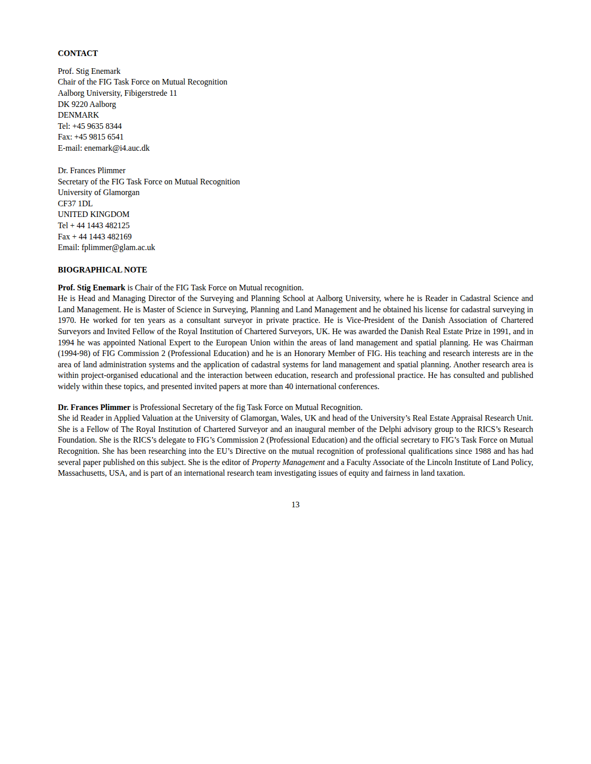CONTACT
Prof. Stig Enemark
Chair of the FIG Task Force on Mutual Recognition
Aalborg University, Fibigerstrede 11
DK 9220 Aalborg
DENMARK
Tel: +45 9635 8344
Fax: +45 9815 6541
E-mail: enemark@i4.auc.dk
Dr. Frances Plimmer
Secretary of the FIG Task Force on Mutual Recognition
University of Glamorgan
CF37 1DL
UNITED KINGDOM
Tel + 44 1443 482125
Fax + 44 1443 482169
Email: fplimmer@glam.ac.uk
BIOGRAPHICAL NOTE
Prof. Stig Enemark is Chair of the FIG Task Force on Mutual recognition.
He is Head and Managing Director of the Surveying and Planning School at Aalborg University, where he is Reader in Cadastral Science and Land Management. He is Master of Science in Surveying, Planning and Land Management and he obtained his license for cadastral surveying in 1970. He worked for ten years as a consultant surveyor in private practice. He is Vice-President of the Danish Association of Chartered Surveyors and Invited Fellow of the Royal Institution of Chartered Surveyors, UK. He was awarded the Danish Real Estate Prize in 1991, and in 1994 he was appointed National Expert to the European Union within the areas of land management and spatial planning. He was Chairman (1994-98) of FIG Commission 2 (Professional Education) and he is an Honorary Member of FIG. His teaching and research interests are in the area of land administration systems and the application of cadastral systems for land management and spatial planning. Another research area is within project-organised educational and the interaction between education, research and professional practice. He has consulted and published widely within these topics, and presented invited papers at more than 40 international conferences.
Dr. Frances Plimmer is Professional Secretary of the fig Task Force on Mutual Recognition.
She id Reader in Applied Valuation at the University of Glamorgan, Wales, UK and head of the University’s Real Estate Appraisal Research Unit. She is a Fellow of The Royal Institution of Chartered Surveyor and an inaugural member of the Delphi advisory group to the RICS’s Research Foundation. She is the RICS’s delegate to FIG’s Commission 2 (Professional Education) and the official secretary to FIG’s Task Force on Mutual Recognition. She has been researching into the EU’s Directive on the mutual recognition of professional qualifications since 1988 and has had several paper published on this subject. She is the editor of Property Management and a Faculty Associate of the Lincoln Institute of Land Policy, Massachusetts, USA, and is part of an international research team investigating issues of equity and fairness in land taxation.
13